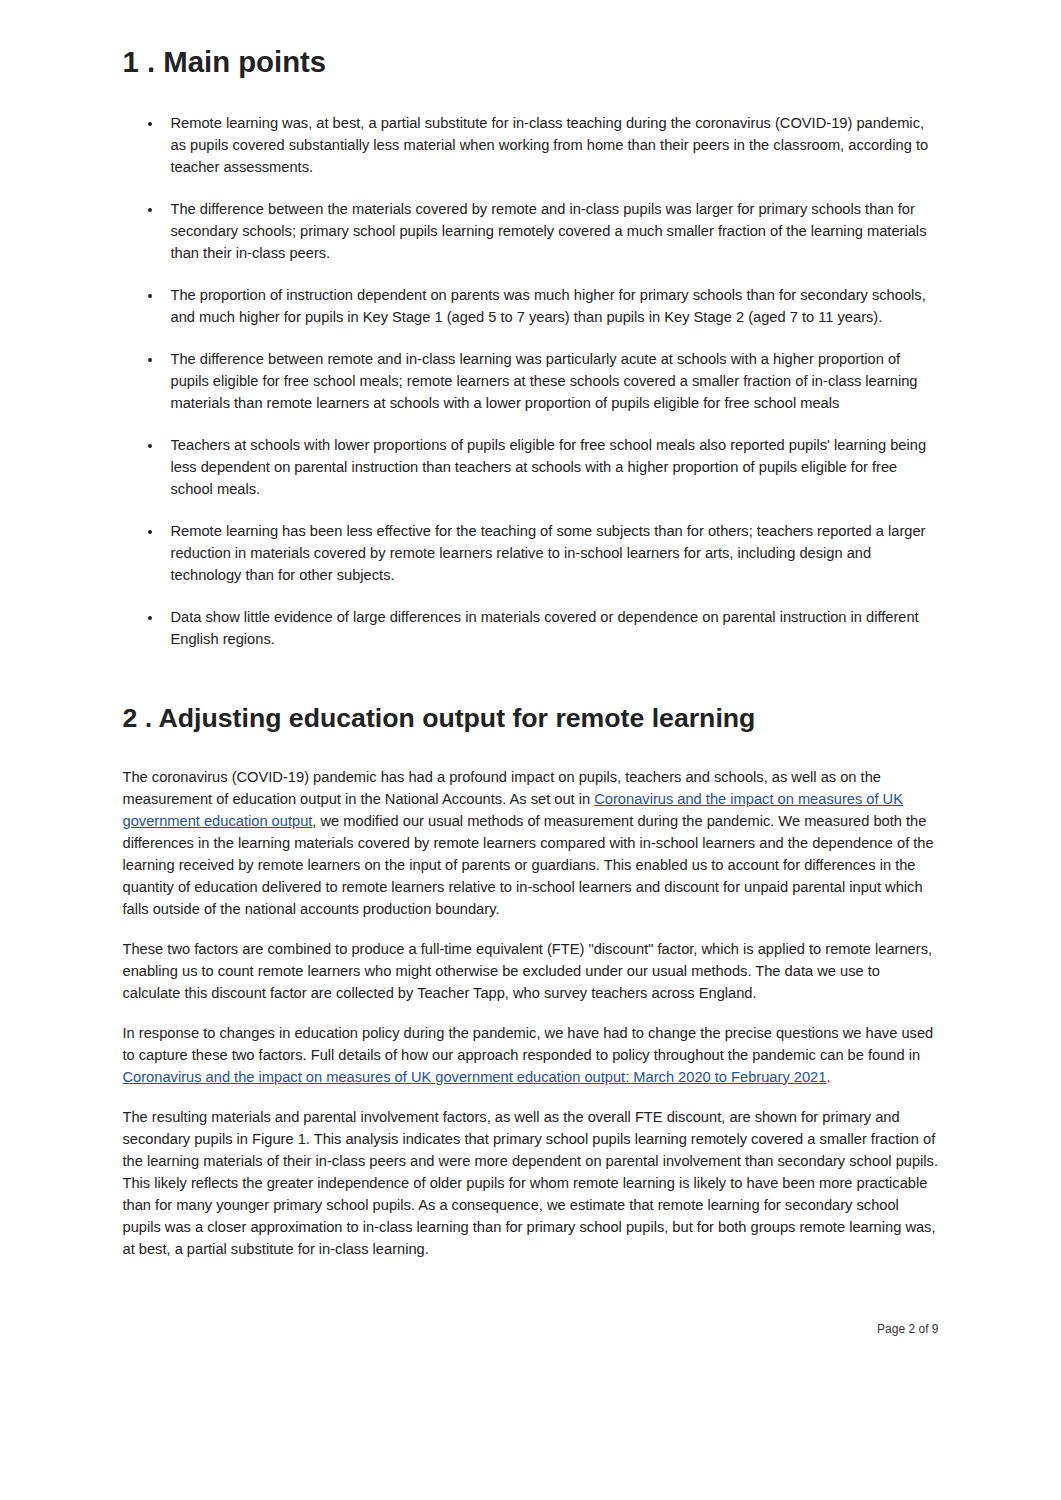1 . Main points
Remote learning was, at best, a partial substitute for in-class teaching during the coronavirus (COVID-19) pandemic, as pupils covered substantially less material when working from home than their peers in the classroom, according to teacher assessments.
The difference between the materials covered by remote and in-class pupils was larger for primary schools than for secondary schools; primary school pupils learning remotely covered a much smaller fraction of the learning materials than their in-class peers.
The proportion of instruction dependent on parents was much higher for primary schools than for secondary schools, and much higher for pupils in Key Stage 1 (aged 5 to 7 years) than pupils in Key Stage 2 (aged 7 to 11 years).
The difference between remote and in-class learning was particularly acute at schools with a higher proportion of pupils eligible for free school meals; remote learners at these schools covered a smaller fraction of in-class learning materials than remote learners at schools with a lower proportion of pupils eligible for free school meals
Teachers at schools with lower proportions of pupils eligible for free school meals also reported pupils' learning being less dependent on parental instruction than teachers at schools with a higher proportion of pupils eligible for free school meals.
Remote learning has been less effective for the teaching of some subjects than for others; teachers reported a larger reduction in materials covered by remote learners relative to in-school learners for arts, including design and technology than for other subjects.
Data show little evidence of large differences in materials covered or dependence on parental instruction in different English regions.
2 . Adjusting education output for remote learning
The coronavirus (COVID-19) pandemic has had a profound impact on pupils, teachers and schools, as well as on the measurement of education output in the National Accounts. As set out in Coronavirus and the impact on measures of UK government education output, we modified our usual methods of measurement during the pandemic. We measured both the differences in the learning materials covered by remote learners compared with in-school learners and the dependence of the learning received by remote learners on the input of parents or guardians. This enabled us to account for differences in the quantity of education delivered to remote learners relative to in-school learners and discount for unpaid parental input which falls outside of the national accounts production boundary.
These two factors are combined to produce a full-time equivalent (FTE) "discount" factor, which is applied to remote learners, enabling us to count remote learners who might otherwise be excluded under our usual methods. The data we use to calculate this discount factor are collected by Teacher Tapp, who survey teachers across England.
In response to changes in education policy during the pandemic, we have had to change the precise questions we have used to capture these two factors. Full details of how our approach responded to policy throughout the pandemic can be found in Coronavirus and the impact on measures of UK government education output: March 2020 to February 2021.
The resulting materials and parental involvement factors, as well as the overall FTE discount, are shown for primary and secondary pupils in Figure 1. This analysis indicates that primary school pupils learning remotely covered a smaller fraction of the learning materials of their in-class peers and were more dependent on parental involvement than secondary school pupils. This likely reflects the greater independence of older pupils for whom remote learning is likely to have been more practicable than for many younger primary school pupils. As a consequence, we estimate that remote learning for secondary school pupils was a closer approximation to in-class learning than for primary school pupils, but for both groups remote learning was, at best, a partial substitute for in-class learning.
Page 2 of 9